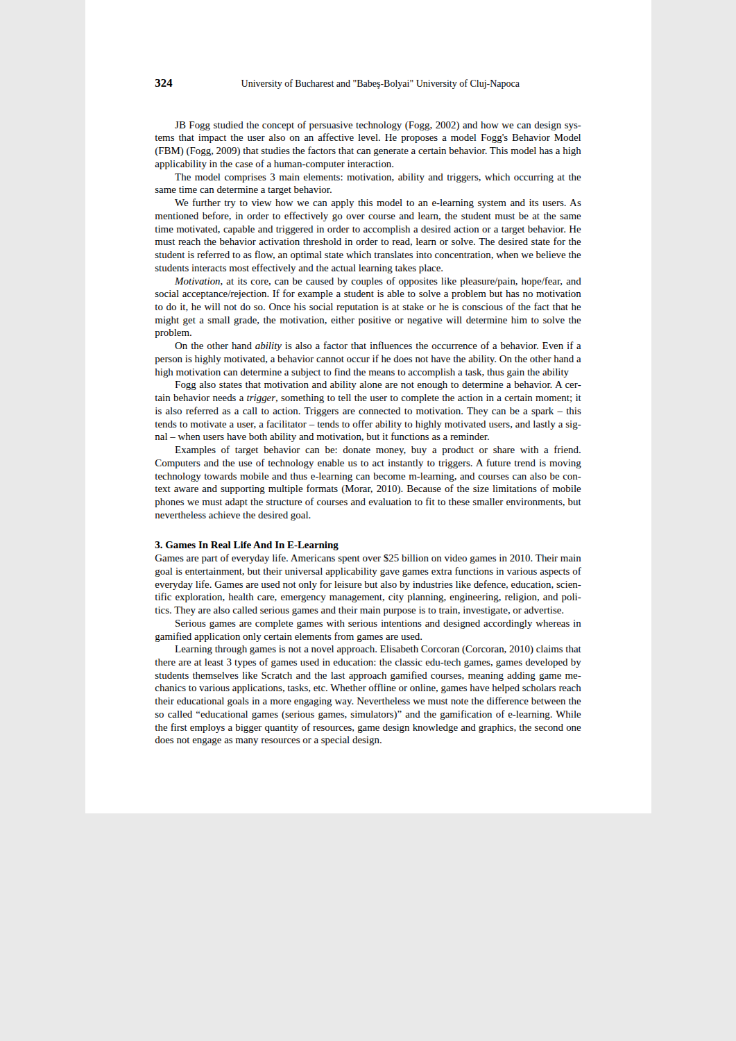324
University of Bucharest and "Babeş-Bolyai" University of Cluj-Napoca
JB Fogg studied the concept of persuasive technology (Fogg, 2002) and how we can design systems that impact the user also on an affective level. He proposes a model Fogg's Behavior Model (FBM) (Fogg, 2009) that studies the factors that can generate a certain behavior. This model has a high applicability in the case of a human-computer interaction.
The model comprises 3 main elements: motivation, ability and triggers, which occurring at the same time can determine a target behavior.
We further try to view how we can apply this model to an e-learning system and its users. As mentioned before, in order to effectively go over course and learn, the student must be at the same time motivated, capable and triggered in order to accomplish a desired action or a target behavior. He must reach the behavior activation threshold in order to read, learn or solve. The desired state for the student is referred to as flow, an optimal state which translates into concentration, when we believe the students interacts most effectively and the actual learning takes place.
Motivation, at its core, can be caused by couples of opposites like pleasure/pain, hope/fear, and social acceptance/rejection. If for example a student is able to solve a problem but has no motivation to do it, he will not do so. Once his social reputation is at stake or he is conscious of the fact that he might get a small grade, the motivation, either positive or negative will determine him to solve the problem.
On the other hand ability is also a factor that influences the occurrence of a behavior. Even if a person is highly motivated, a behavior cannot occur if he does not have the ability. On the other hand a high motivation can determine a subject to find the means to accomplish a task, thus gain the ability
Fogg also states that motivation and ability alone are not enough to determine a behavior. A certain behavior needs a trigger, something to tell the user to complete the action in a certain moment; it is also referred as a call to action. Triggers are connected to motivation. They can be a spark – this tends to motivate a user, a facilitator – tends to offer ability to highly motivated users, and lastly a signal – when users have both ability and motivation, but it functions as a reminder.
Examples of target behavior can be: donate money, buy a product or share with a friend. Computers and the use of technology enable us to act instantly to triggers. A future trend is moving technology towards mobile and thus e-learning can become m-learning, and courses can also be context aware and supporting multiple formats (Morar, 2010). Because of the size limitations of mobile phones we must adapt the structure of courses and evaluation to fit to these smaller environments, but nevertheless achieve the desired goal.
3. Games In Real Life And In E-Learning
Games are part of everyday life. Americans spent over $25 billion on video games in 2010. Their main goal is entertainment, but their universal applicability gave games extra functions in various aspects of everyday life. Games are used not only for leisure but also by industries like defence, education, scientific exploration, health care, emergency management, city planning, engineering, religion, and politics. They are also called serious games and their main purpose is to train, investigate, or advertise.
Serious games are complete games with serious intentions and designed accordingly whereas in gamified application only certain elements from games are used.
Learning through games is not a novel approach. Elisabeth Corcoran (Corcoran, 2010) claims that there are at least 3 types of games used in education: the classic edu-tech games, games developed by students themselves like Scratch and the last approach gamified courses, meaning adding game mechanics to various applications, tasks, etc. Whether offline or online, games have helped scholars reach their educational goals in a more engaging way. Nevertheless we must note the difference between the so called “educational games (serious games, simulators)” and the gamification of e-learning. While the first employs a bigger quantity of resources, game design knowledge and graphics, the second one does not engage as many resources or a special design.